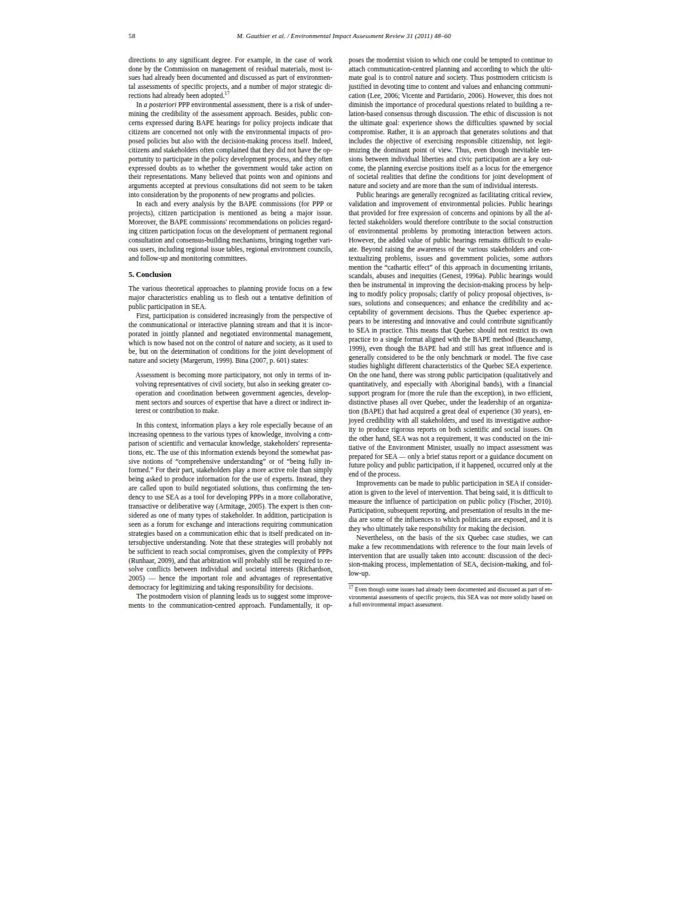58
M. Gauthier et al. / Environmental Impact Assessment Review 31 (2011) 48–60
directions to any significant degree. For example, in the case of work done by the Commission on management of residual materials, most issues had already been documented and discussed as part of environmental assessments of specific projects, and a number of major strategic directions had already been adopted.17
In a posteriori PPP environmental assessment, there is a risk of undermining the credibility of the assessment approach. Besides, public concerns expressed during BAPE hearings for policy projects indicate that citizens are concerned not only with the environmental impacts of proposed policies but also with the decision-making process itself. Indeed, citizens and stakeholders often complained that they did not have the opportunity to participate in the policy development process, and they often expressed doubts as to whether the government would take action on their representations. Many believed that points won and opinions and arguments accepted at previous consultations did not seem to be taken into consideration by the proponents of new programs and policies.
In each and every analysis by the BAPE commissions (for PPP or projects), citizen participation is mentioned as being a major issue. Moreover, the BAPE commissions' recommendations on policies regarding citizen participation focus on the development of permanent regional consultation and consensus-building mechanisms, bringing together various users, including regional issue tables, regional environment councils, and follow-up and monitoring committees.
5. Conclusion
The various theoretical approaches to planning provide focus on a few major characteristics enabling us to flesh out a tentative definition of public participation in SEA.
First, participation is considered increasingly from the perspective of the communicational or interactive planning stream and that it is incorporated in jointly planned and negotiated environmental management, which is now based not on the control of nature and society, as it used to be, but on the determination of conditions for the joint development of nature and society (Margerum, 1999). Bina (2007, p. 601) states:
Assessment is becoming more participatory, not only in terms of involving representatives of civil society, but also in seeking greater cooperation and coordination between government agencies, development sectors and sources of expertise that have a direct or indirect interest or contribution to make.
In this context, information plays a key role especially because of an increasing openness to the various types of knowledge, involving a comparison of scientific and vernacular knowledge, stakeholders' representations, etc. The use of this information extends beyond the somewhat passive notions of “comprehensive understanding” or of “being fully informed.” For their part, stakeholders play a more active role than simply being asked to produce information for the use of experts. Instead, they are called upon to build negotiated solutions, thus confirming the tendency to use SEA as a tool for developing PPPs in a more collaborative, transactive or deliberative way (Armitage, 2005). The expert is then considered as one of many types of stakeholder. In addition, participation is seen as a forum for exchange and interactions requiring communication strategies based on a communication ethic that is itself predicated on intersubjective understanding. Note that these strategies will probably not be sufficient to reach social compromises, given the complexity of PPPs (Runhaar, 2009), and that arbitration will probably still be required to resolve conflicts between individual and societal interests (Richardson, 2005) — hence the important role and advantages of representative democracy for legitimizing and taking responsibility for decisions.
The postmodern vision of planning leads us to suggest some improvements to the communication-centred approach. Fundamentally, it opposes the modernist vision to which one could be tempted to continue to attach communication-centred planning and according to which the ultimate goal is to control nature and society. Thus postmodern criticism is justified in devoting time to content and values and enhancing communication (Lee, 2006; Vicente and Partidario, 2006). However, this does not diminish the importance of procedural questions related to building a relation-based consensus through discussion. The ethic of discussion is not the ultimate goal: experience shows the difficulties spawned by social compromise. Rather, it is an approach that generates solutions and that includes the objective of exercising responsible citizenship, not legitimizing the dominant point of view. Thus, even though inevitable tensions between individual liberties and civic participation are a key outcome, the planning exercise positions itself as a locus for the emergence of societal realities that define the conditions for joint development of nature and society and are more than the sum of individual interests.
Public hearings are generally recognized as facilitating critical review, validation and improvement of environmental policies. Public hearings that provided for free expression of concerns and opinions by all the affected stakeholders would therefore contribute to the social construction of environmental problems by promoting interaction between actors. However, the added value of public hearings remains difficult to evaluate. Beyond raising the awareness of the various stakeholders and contextualizing problems, issues and government policies, some authors mention the “cathartic effect” of this approach in documenting irritants, scandals, abuses and inequities (Genest, 1996a). Public hearings would then be instrumental in improving the decision-making process by helping to modify policy proposals; clarify of policy proposal objectives, issues, solutions and consequences; and enhance the credibility and acceptability of government decisions. Thus the Quebec experience appears to be interesting and innovative and could contribute significantly to SEA in practice. This means that Quebec should not restrict its own practice to a single format aligned with the BAPE method (Beauchamp, 1999), even though the BAPE had and still has great influence and is generally considered to be the only benchmark or model. The five case studies highlight different characteristics of the Quebec SEA experience. On the one hand, there was strong public participation (qualitatively and quantitatively, and especially with Aboriginal bands), with a financial support program for (more the rule than the exception), in two efficient, distinctive phases all over Quebec, under the leadership of an organization (BAPE) that had acquired a great deal of experience (30 years), enjoyed credibility with all stakeholders, and used its investigative authority to produce rigorous reports on both scientific and social issues. On the other hand, SEA was not a requirement, it was conducted on the initiative of the Environment Minister, usually no impact assessment was prepared for SEA — only a brief status report or a guidance document on future policy and public participation, if it happened, occurred only at the end of the process.
Improvements can be made to public participation in SEA if consideration is given to the level of intervention. That being said, it is difficult to measure the influence of participation on public policy (Fischer, 2010). Participation, subsequent reporting, and presentation of results in the media are some of the influences to which politicians are exposed, and it is they who ultimately take responsibility for making the decision.
Nevertheless, on the basis of the six Quebec case studies, we can make a few recommendations with reference to the four main levels of intervention that are usually taken into account: discussion of the decision-making process, implementation of SEA, decision-making, and follow-up.
17 Even though some issues had already been documented and discussed as part of environmental assessments of specific projects, this SEA was not more solidly based on a full environmental impact assessment.